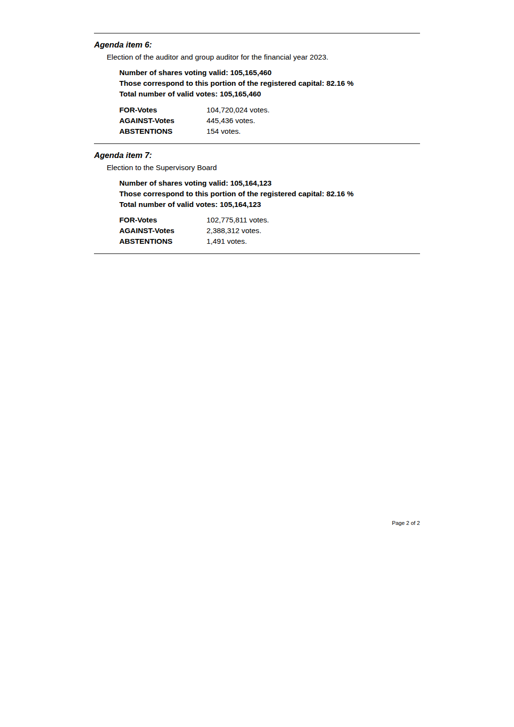Agenda item 6:
Election of the auditor and group auditor for the financial year 2023.
Number of shares voting valid: 105,165,460
Those correspond to this portion of the registered capital: 82.16 %
Total number of valid votes: 105,165,460
| FOR-Votes | 104,720,024 votes. |
| AGAINST-Votes | 445,436 votes. |
| ABSTENTIONS | 154 votes. |
Agenda item 7:
Election to the Supervisory Board
Number of shares voting valid: 105,164,123
Those correspond to this portion of the registered capital: 82.16 %
Total number of valid votes: 105,164,123
| FOR-Votes | 102,775,811 votes. |
| AGAINST-Votes | 2,388,312 votes. |
| ABSTENTIONS | 1,491 votes. |
Page 2 of 2